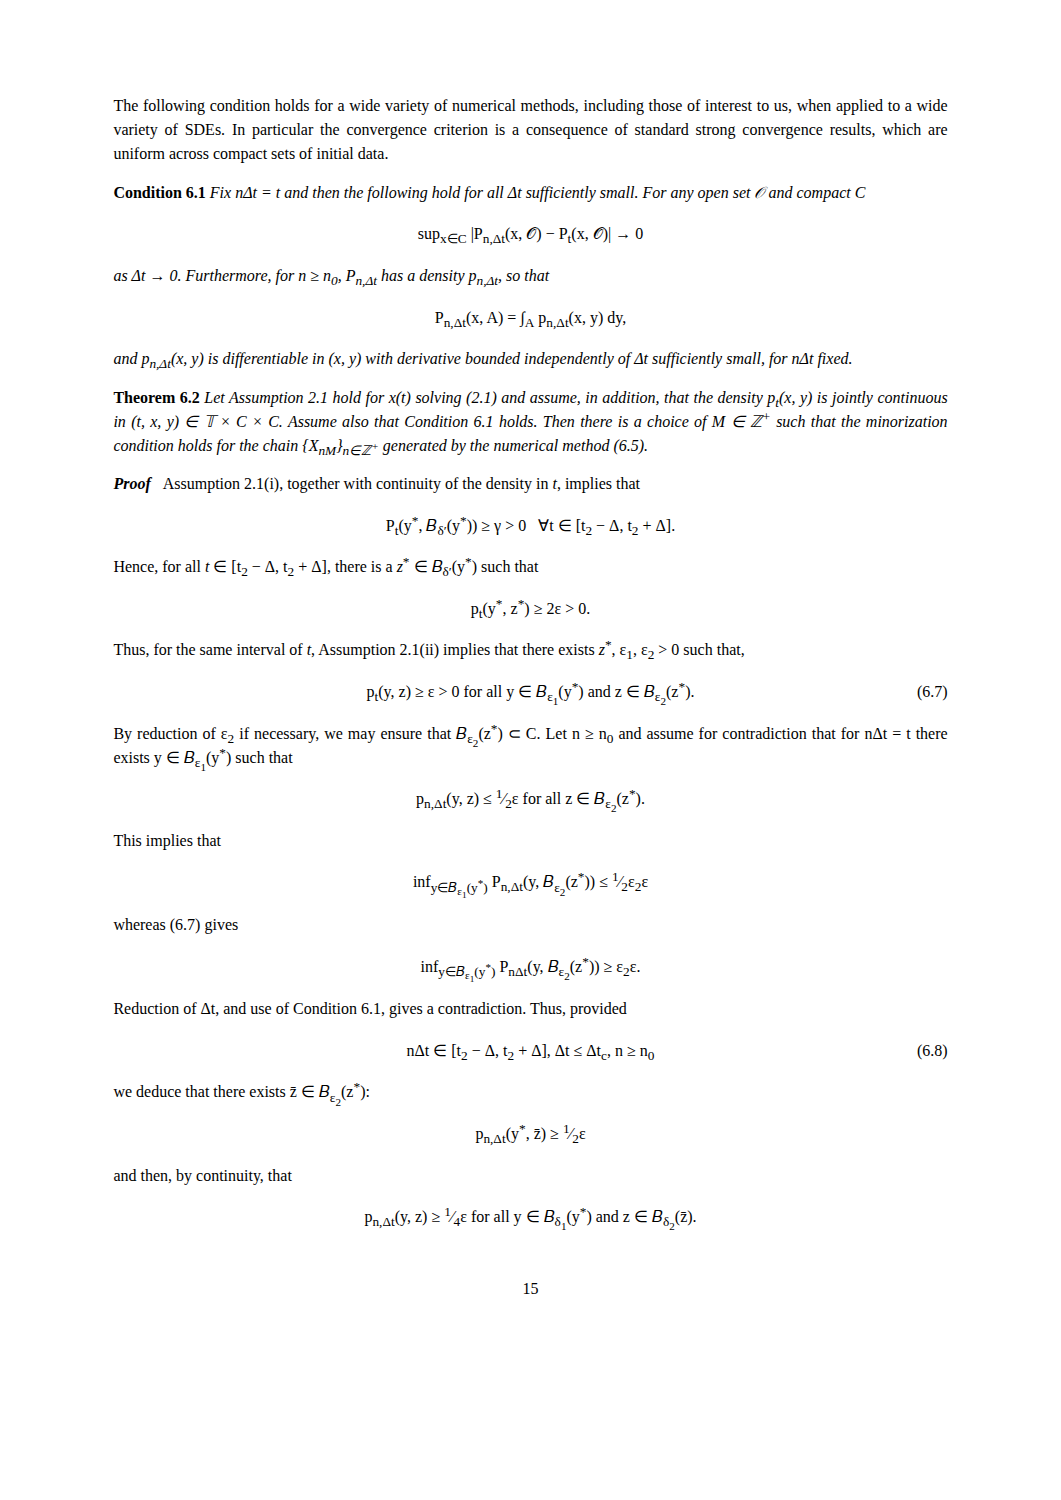The following condition holds for a wide variety of numerical methods, including those of interest to us, when applied to a wide variety of SDEs. In particular the convergence criterion is a consequence of standard strong convergence results, which are uniform across compact sets of initial data.
Condition 6.1 Fix nΔt = t and then the following hold for all Δt sufficiently small. For any open set 𝒪 and compact C
supx∈C |Pn,Δt(x, 𝒪) − Pt(x, 𝒪)| → 0
as Δt → 0. Furthermore, for n ≥ n0, Pn,Δt has a density pn,Δt, so that
Pn,Δt(x, A) = ∫A pn,Δt(x, y) dy,
and pn,Δt(x, y) is differentiable in (x, y) with derivative bounded independently of Δt sufficiently small, for nΔt fixed.
Theorem 6.2 Let Assumption 2.1 hold for x(t) solving (2.1) and assume, in addition, that the density pt(x, y) is jointly continuous in (t, x, y) ∈ 𝕋 × C × C. Assume also that Condition 6.1 holds. Then there is a choice of M ∈ ℤ+ such that the minorization condition holds for the chain {XnM}n∈ℤ+ generated by the numerical method (6.5).
Proof Assumption 2.1(i), together with continuity of the density in t, implies that
Pt(y*, 𝐵δ′(y*)) ≥ γ > 0 ∀t ∈ [t2 − Δ, t2 + Δ].
Hence, for all t ∈ [t2 − Δ, t2 + Δ], there is a z* ∈ 𝐵δ′(y*) such that
pt(y*, z*) ≥ 2ε > 0.
Thus, for the same interval of t, Assumption 2.1(ii) implies that there exists z*, ε1, ε2 > 0 such that,
pt(y, z) ≥ ε > 0 for all y ∈ 𝐵ε1(y*) and z ∈ 𝐵ε2(z*). (6.7)
By reduction of ε2 if necessary, we may ensure that 𝐵ε2(z*) ⊂ C. Let n ≥ n0 and assume for contradiction that for nΔt = t there exists y ∈ 𝐵ε1(y*) such that
pn,Δt(y, z) ≤ 1⁄2ε for all z ∈ 𝐵ε2(z*).
This implies that
infy∈𝐵ε1(y*) Pn,Δt(y, 𝐵ε2(z*)) ≤ 1⁄2ε2ε
whereas (6.7) gives
infy∈𝐵ε1(y*) PnΔt(y, 𝐵ε2(z*)) ≥ ε2ε.
Reduction of Δt, and use of Condition 6.1, gives a contradiction. Thus, provided
nΔt ∈ [t2 − Δ, t2 + Δ], Δt ≤ Δtc, n ≥ n0 (6.8)
we deduce that there exists z̄ ∈ 𝐵ε2(z*):
pn,Δt(y*, z̄) ≥ 1⁄2ε
and then, by continuity, that
pn,Δt(y, z) ≥ 1⁄4ε for all y ∈ 𝐵δ1(y*) and z ∈ 𝐵δ2(z̄).
15